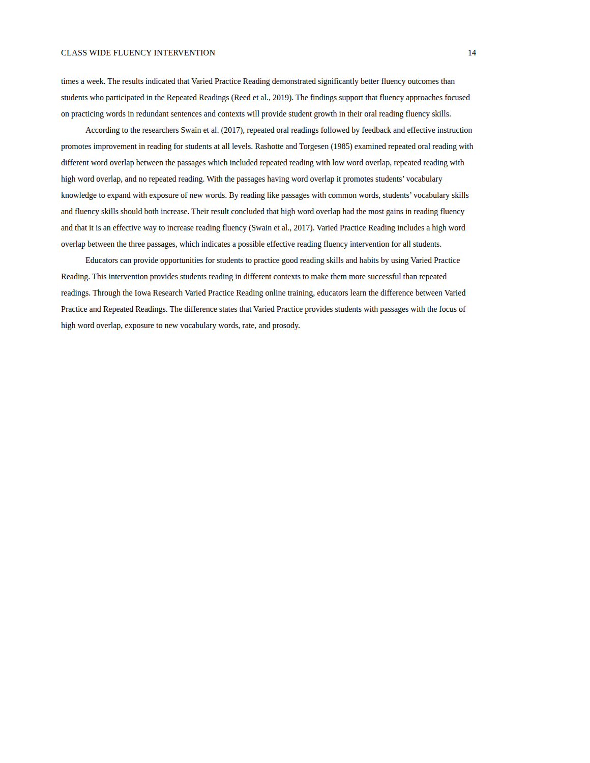Class Wide Fluency Intervention 14
times a week. The results indicated that Varied Practice Reading demonstrated significantly better fluency outcomes than students who participated in the Repeated Readings (Reed et al., 2019). The findings support that fluency approaches focused on practicing words in redundant sentences and contexts will provide student growth in their oral reading fluency skills.
According to the researchers Swain et al. (2017), repeated oral readings followed by feedback and effective instruction promotes improvement in reading for students at all levels. Rashotte and Torgesen (1985) examined repeated oral reading with different word overlap between the passages which included repeated reading with low word overlap, repeated reading with high word overlap, and no repeated reading. With the passages having word overlap it promotes students’ vocabulary knowledge to expand with exposure of new words. By reading like passages with common words, students’ vocabulary skills and fluency skills should both increase. Their result concluded that high word overlap had the most gains in reading fluency and that it is an effective way to increase reading fluency (Swain et al., 2017). Varied Practice Reading includes a high word overlap between the three passages, which indicates a possible effective reading fluency intervention for all students.
Educators can provide opportunities for students to practice good reading skills and habits by using Varied Practice Reading. This intervention provides students reading in different contexts to make them more successful than repeated readings. Through the Iowa Research Varied Practice Reading online training, educators learn the difference between Varied Practice and Repeated Readings. The difference states that Varied Practice provides students with passages with the focus of high word overlap, exposure to new vocabulary words, rate, and prosody.